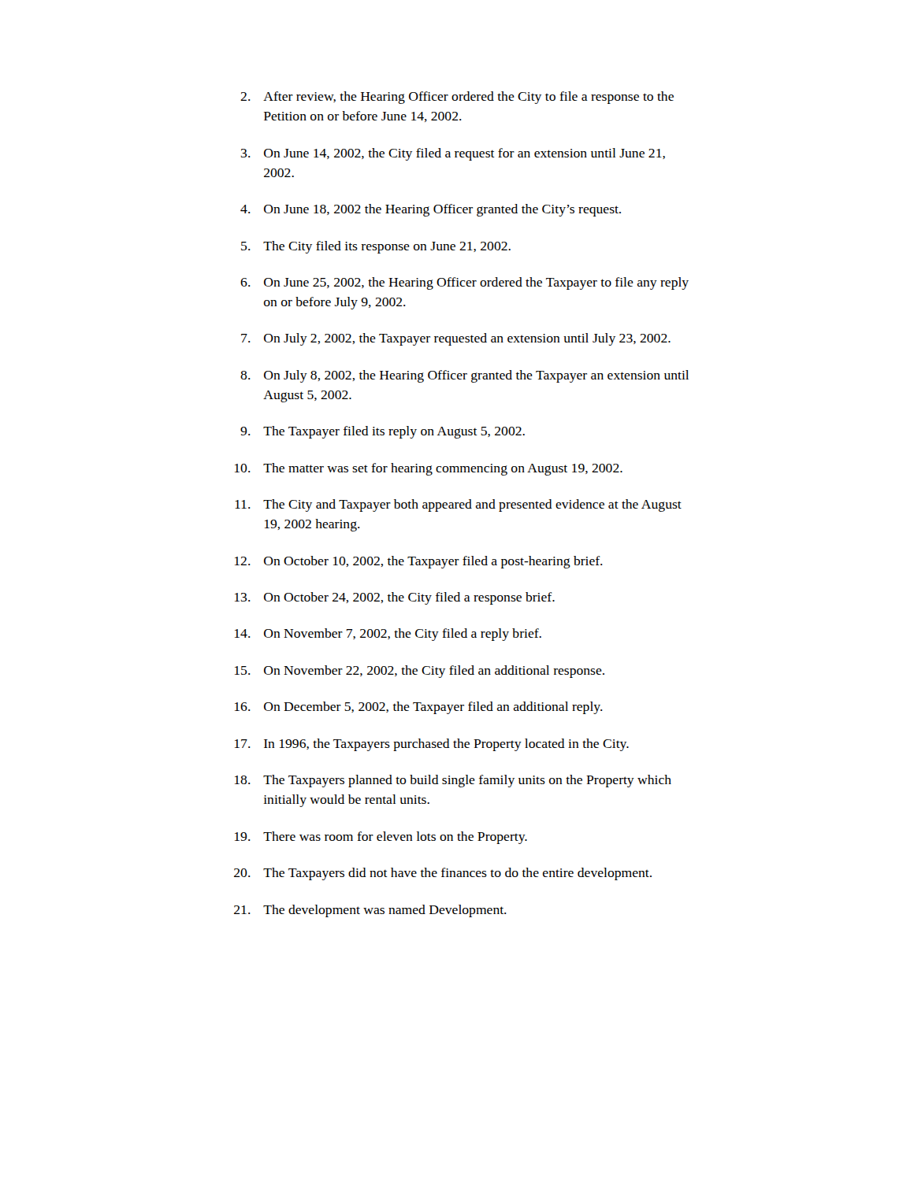After review, the Hearing Officer ordered the City to file a response to the Petition on or before June 14, 2002.
On June 14, 2002, the City filed a request for an extension until June 21, 2002.
On June 18, 2002 the Hearing Officer granted the City’s request.
The City filed its response on June 21, 2002.
On June 25, 2002, the Hearing Officer ordered the Taxpayer to file any reply on or before July 9, 2002.
On July 2, 2002, the Taxpayer requested an extension until July 23, 2002.
On July 8, 2002, the Hearing Officer granted the Taxpayer an extension until August 5, 2002.
The Taxpayer filed its reply on August 5, 2002.
The matter was set for hearing commencing on August 19, 2002.
The City and Taxpayer both appeared and presented evidence at the August 19, 2002 hearing.
On October 10, 2002, the Taxpayer filed a post-hearing brief.
On October 24, 2002, the City filed a response brief.
On November 7, 2002, the City filed a reply brief.
On November 22, 2002, the City filed an additional response.
On December 5, 2002, the Taxpayer filed an additional reply.
In 1996, the Taxpayers purchased the Property located in the City.
The Taxpayers planned to build single family units on the Property which initially would be rental units.
There was room for eleven lots on the Property.
The Taxpayers did not have the finances to do the entire development.
The development was named Development.